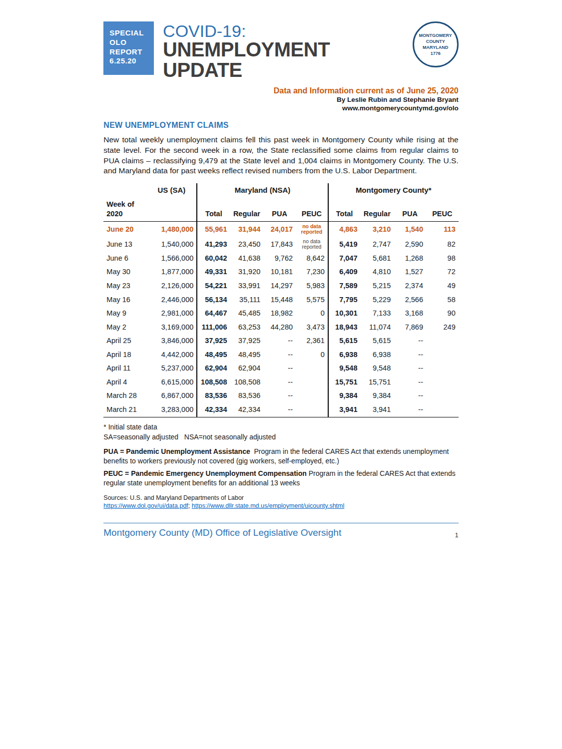SPECIAL
OLO
REPORT
6.25.20
COVID-19:
UNEMPLOYMENT UPDATE
MONTGOMERY
COUNTY
MARYLAND
1776
Data and Information current as of June 25, 2020
By Leslie Rubin and Stephanie Bryant
www.montgomerycountymd.gov/olo
New Unemployment Claims
New total weekly unemployment claims fell this past week in Montgomery County while rising at the state level. For the second week in a row, the State reclassified some claims from regular claims to PUA claims – reclassifying 9,479 at the State level and 1,004 claims in Montgomery County. The U.S. and Maryland data for past weeks reflect revised numbers from the U.S. Labor Department.
| | US (SA) | Maryland (NSA) | Montgomery County* |
| --- | --- | --- | --- |
| Week of 2020 | | Total | Regular | PUA | PEUC | Total | Regular | PUA | PEUC |
| June 20 | 1,480,000 | 55,961 | 31,944 | 24,017 | no data reported | 4,863 | 3,210 | 1,540 | 113 |
| June 13 | 1,540,000 | 41,293 | 23,450 | 17,843 | no data reported | 5,419 | 2,747 | 2,590 | 82 |
| June 6 | 1,566,000 | 60,042 | 41,638 | 9,762 | 8,642 | 7,047 | 5,681 | 1,268 | 98 |
| May 30 | 1,877,000 | 49,331 | 31,920 | 10,181 | 7,230 | 6,409 | 4,810 | 1,527 | 72 |
| May 23 | 2,126,000 | 54,221 | 33,991 | 14,297 | 5,983 | 7,589 | 5,215 | 2,374 | 49 |
| May 16 | 2,446,000 | 56,134 | 35,111 | 15,448 | 5,575 | 7,795 | 5,229 | 2,566 | 58 |
| May 9 | 2,981,000 | 64,467 | 45,485 | 18,982 | 0 | 10,301 | 7,133 | 3,168 | 90 |
| May 2 | 3,169,000 | 111,006 | 63,253 | 44,280 | 3,473 | 18,943 | 11,074 | 7,869 | 249 |
| April 25 | 3,846,000 | 37,925 | 37,925 | -- | 2,361 | 5,615 | 5,615 | -- | |
| April 18 | 4,442,000 | 48,495 | 48,495 | -- | 0 | 6,938 | 6,938 | -- | |
| April 11 | 5,237,000 | 62,904 | 62,904 | -- | | 9,548 | 9,548 | -- | |
| April 4 | 6,615,000 | 108,508 | 108,508 | -- | | 15,751 | 15,751 | -- | |
| March 28 | 6,867,000 | 83,536 | 83,536 | -- | | 9,384 | 9,384 | -- | |
| March 21 | 3,283,000 | 42,334 | 42,334 | -- | | 3,941 | 3,941 | -- | |
* Initial state data
SA=seasonally adjusted NSA=not seasonally adjusted
PUA = Pandemic Unemployment Assistance Program in the federal CARES Act that extends unemployment benefits to workers previously not covered (gig workers, self-employed, etc.)
PEUC = Pandemic Emergency Unemployment Compensation Program in the federal CARES Act that extends regular state unemployment benefits for an additional 13 weeks
Sources: U.S. and Maryland Departments of Labor
https://www.dol.gov/ui/data.pdf; https://www.dllr.state.md.us/employment/uicounty.shtml
Montgomery County (MD) Office of Legislative Oversight
1